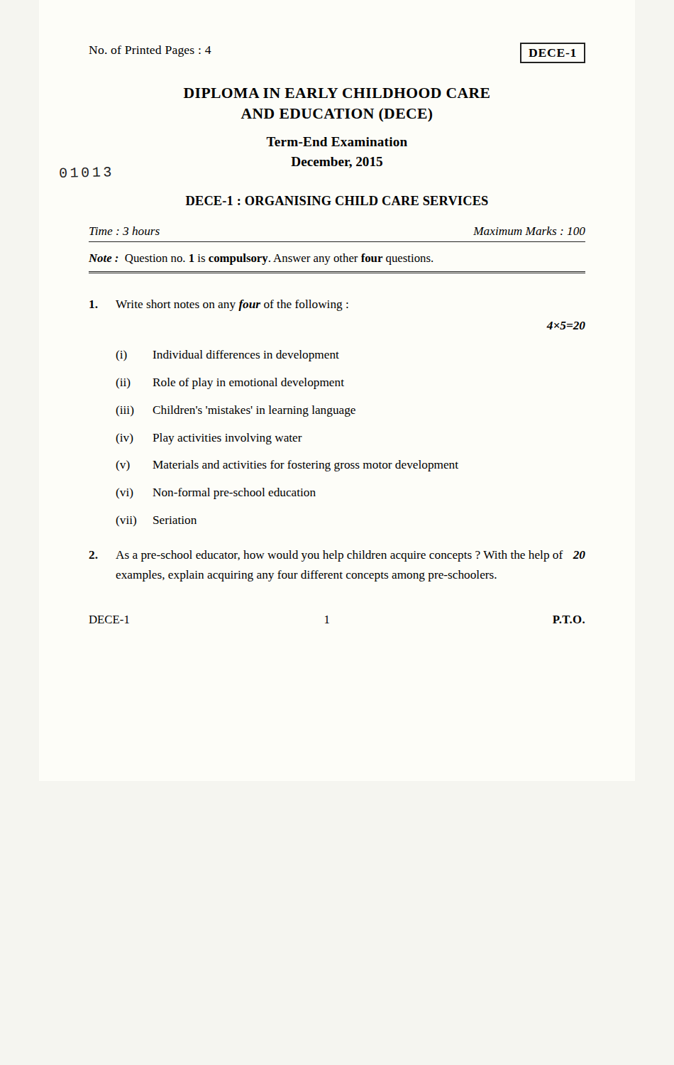No. of Printed Pages : 4 DECE-1
DIPLOMA IN EARLY CHILDHOOD CARE
AND EDUCATION (DECE)
Term-End Examination
December, 2015
01013
DECE-1 : ORGANISING CHILD CARE SERVICES
Time : 3 hours Maximum Marks : 100
Note : Question no. 1 is compulsory. Answer any other four questions.
Write short notes on any four of the following :
4×5=20
Individual differences in development
Role of play in emotional development
Children's 'mistakes' in learning language
Play activities involving water
Materials and activities for fostering gross motor development
Non-formal pre-school education
Seriation
20 As a pre-school educator, how would you help children acquire concepts ? With the help of examples, explain acquiring any four different concepts among pre-schoolers.
DECE-1 1 P.T.O.